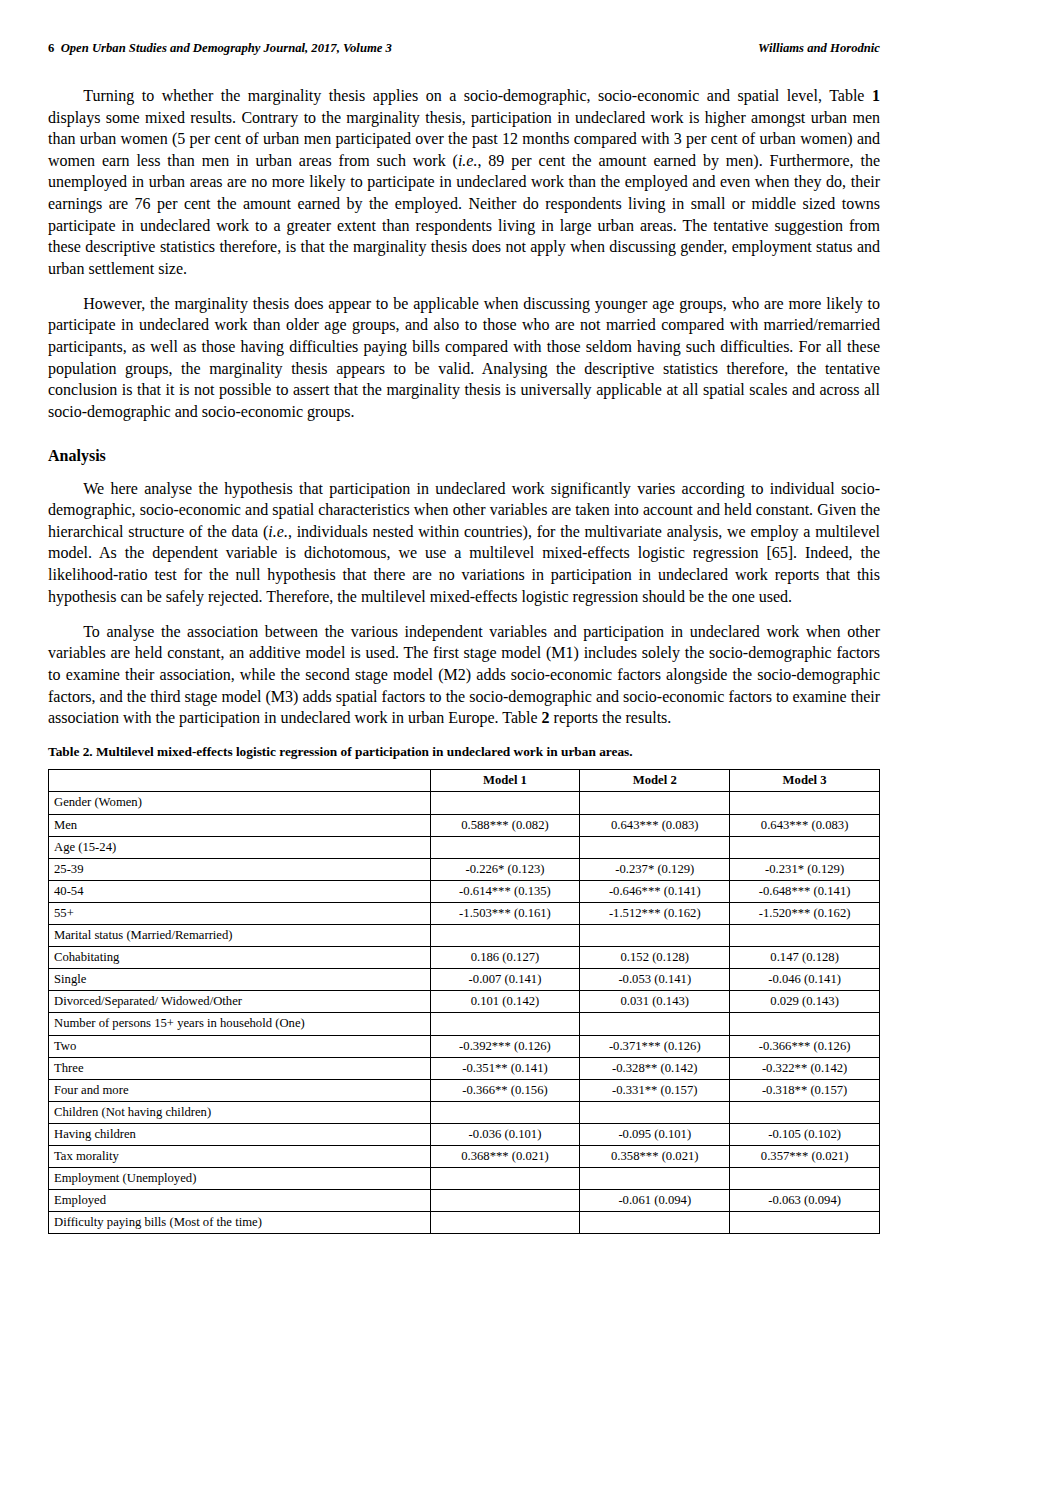6 Open Urban Studies and Demography Journal, 2017, Volume 3
Williams and Horodnic
Turning to whether the marginality thesis applies on a socio-demographic, socio-economic and spatial level, Table 1 displays some mixed results. Contrary to the marginality thesis, participation in undeclared work is higher amongst urban men than urban women (5 per cent of urban men participated over the past 12 months compared with 3 per cent of urban women) and women earn less than men in urban areas from such work (i.e., 89 per cent the amount earned by men). Furthermore, the unemployed in urban areas are no more likely to participate in undeclared work than the employed and even when they do, their earnings are 76 per cent the amount earned by the employed. Neither do respondents living in small or middle sized towns participate in undeclared work to a greater extent than respondents living in large urban areas. The tentative suggestion from these descriptive statistics therefore, is that the marginality thesis does not apply when discussing gender, employment status and urban settlement size.
However, the marginality thesis does appear to be applicable when discussing younger age groups, who are more likely to participate in undeclared work than older age groups, and also to those who are not married compared with married/remarried participants, as well as those having difficulties paying bills compared with those seldom having such difficulties. For all these population groups, the marginality thesis appears to be valid. Analysing the descriptive statistics therefore, the tentative conclusion is that it is not possible to assert that the marginality thesis is universally applicable at all spatial scales and across all socio-demographic and socio-economic groups.
Analysis
We here analyse the hypothesis that participation in undeclared work significantly varies according to individual socio-demographic, socio-economic and spatial characteristics when other variables are taken into account and held constant. Given the hierarchical structure of the data (i.e., individuals nested within countries), for the multivariate analysis, we employ a multilevel model. As the dependent variable is dichotomous, we use a multilevel mixed-effects logistic regression [65]. Indeed, the likelihood-ratio test for the null hypothesis that there are no variations in participation in undeclared work reports that this hypothesis can be safely rejected. Therefore, the multilevel mixed-effects logistic regression should be the one used.
To analyse the association between the various independent variables and participation in undeclared work when other variables are held constant, an additive model is used. The first stage model (M1) includes solely the socio-demographic factors to examine their association, while the second stage model (M2) adds socio-economic factors alongside the socio-demographic factors, and the third stage model (M3) adds spatial factors to the socio-demographic and socio-economic factors to examine their association with the participation in undeclared work in urban Europe. Table 2 reports the results.
Table 2. Multilevel mixed-effects logistic regression of participation in undeclared work in urban areas.
| | Model 1 | Model 2 | Model 3 |
| --- | --- | --- | --- |
| Gender (Women) | | | |
| Men | 0.588*** (0.082) | 0.643*** (0.083) | 0.643*** (0.083) |
| Age (15-24) | | | |
| 25-39 | -0.226* (0.123) | -0.237* (0.129) | -0.231* (0.129) |
| 40-54 | -0.614*** (0.135) | -0.646*** (0.141) | -0.648*** (0.141) |
| 55+ | -1.503*** (0.161) | -1.512*** (0.162) | -1.520*** (0.162) |
| Marital status (Married/Remarried) | | | |
| Cohabitating | 0.186 (0.127) | 0.152 (0.128) | 0.147 (0.128) |
| Single | -0.007 (0.141) | -0.053 (0.141) | -0.046 (0.141) |
| Divorced/Separated/ Widowed/Other | 0.101 (0.142) | 0.031 (0.143) | 0.029 (0.143) |
| Number of persons 15+ years in household (One) | | | |
| Two | -0.392*** (0.126) | -0.371*** (0.126) | -0.366*** (0.126) |
| Three | -0.351** (0.141) | -0.328** (0.142) | -0.322** (0.142) |
| Four and more | -0.366** (0.156) | -0.331** (0.157) | -0.318** (0.157) |
| Children (Not having children) | | | |
| Having children | -0.036 (0.101) | -0.095 (0.101) | -0.105 (0.102) |
| Tax morality | 0.368*** (0.021) | 0.358*** (0.021) | 0.357*** (0.021) |
| Employment (Unemployed) | | | |
| Employed | | -0.061 (0.094) | -0.063 (0.094) |
| Difficulty paying bills (Most of the time) | | | |